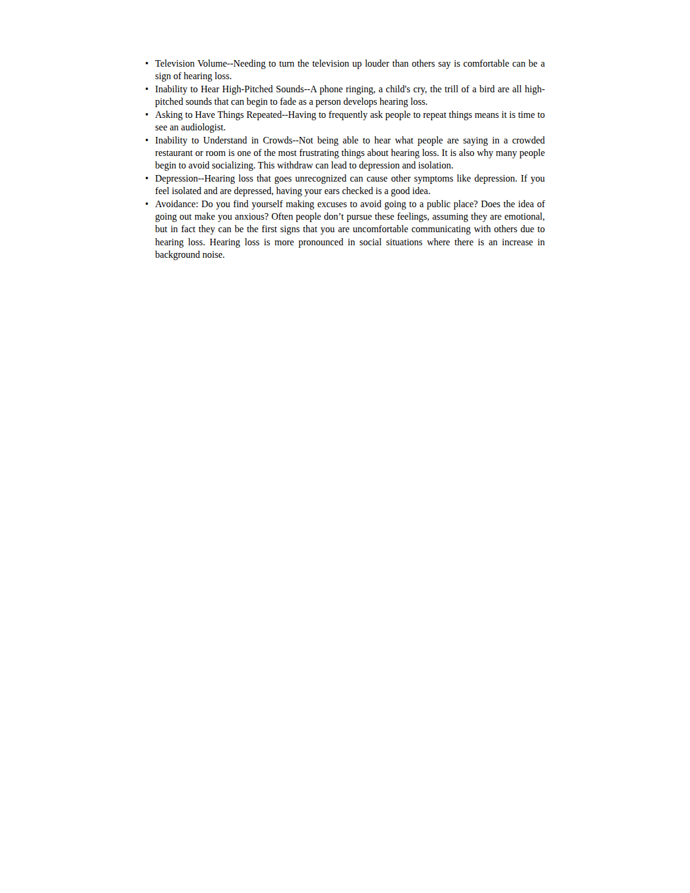Television Volume--Needing to turn the television up louder than others say is comfortable can be a sign of hearing loss.
Inability to Hear High-Pitched Sounds--A phone ringing, a child's cry, the trill of a bird are all high-pitched sounds that can begin to fade as a person develops hearing loss.
Asking to Have Things Repeated--Having to frequently ask people to repeat things means it is time to see an audiologist.
Inability to Understand in Crowds--Not being able to hear what people are saying in a crowded restaurant or room is one of the most frustrating things about hearing loss. It is also why many people begin to avoid socializing. This withdraw can lead to depression and isolation.
Depression--Hearing loss that goes unrecognized can cause other symptoms like depression. If you feel isolated and are depressed, having your ears checked is a good idea.
Avoidance: Do you find yourself making excuses to avoid going to a public place? Does the idea of going out make you anxious? Often people don’t pursue these feelings, assuming they are emotional, but in fact they can be the first signs that you are uncomfortable communicating with others due to hearing loss. Hearing loss is more pronounced in social situations where there is an increase in background noise.